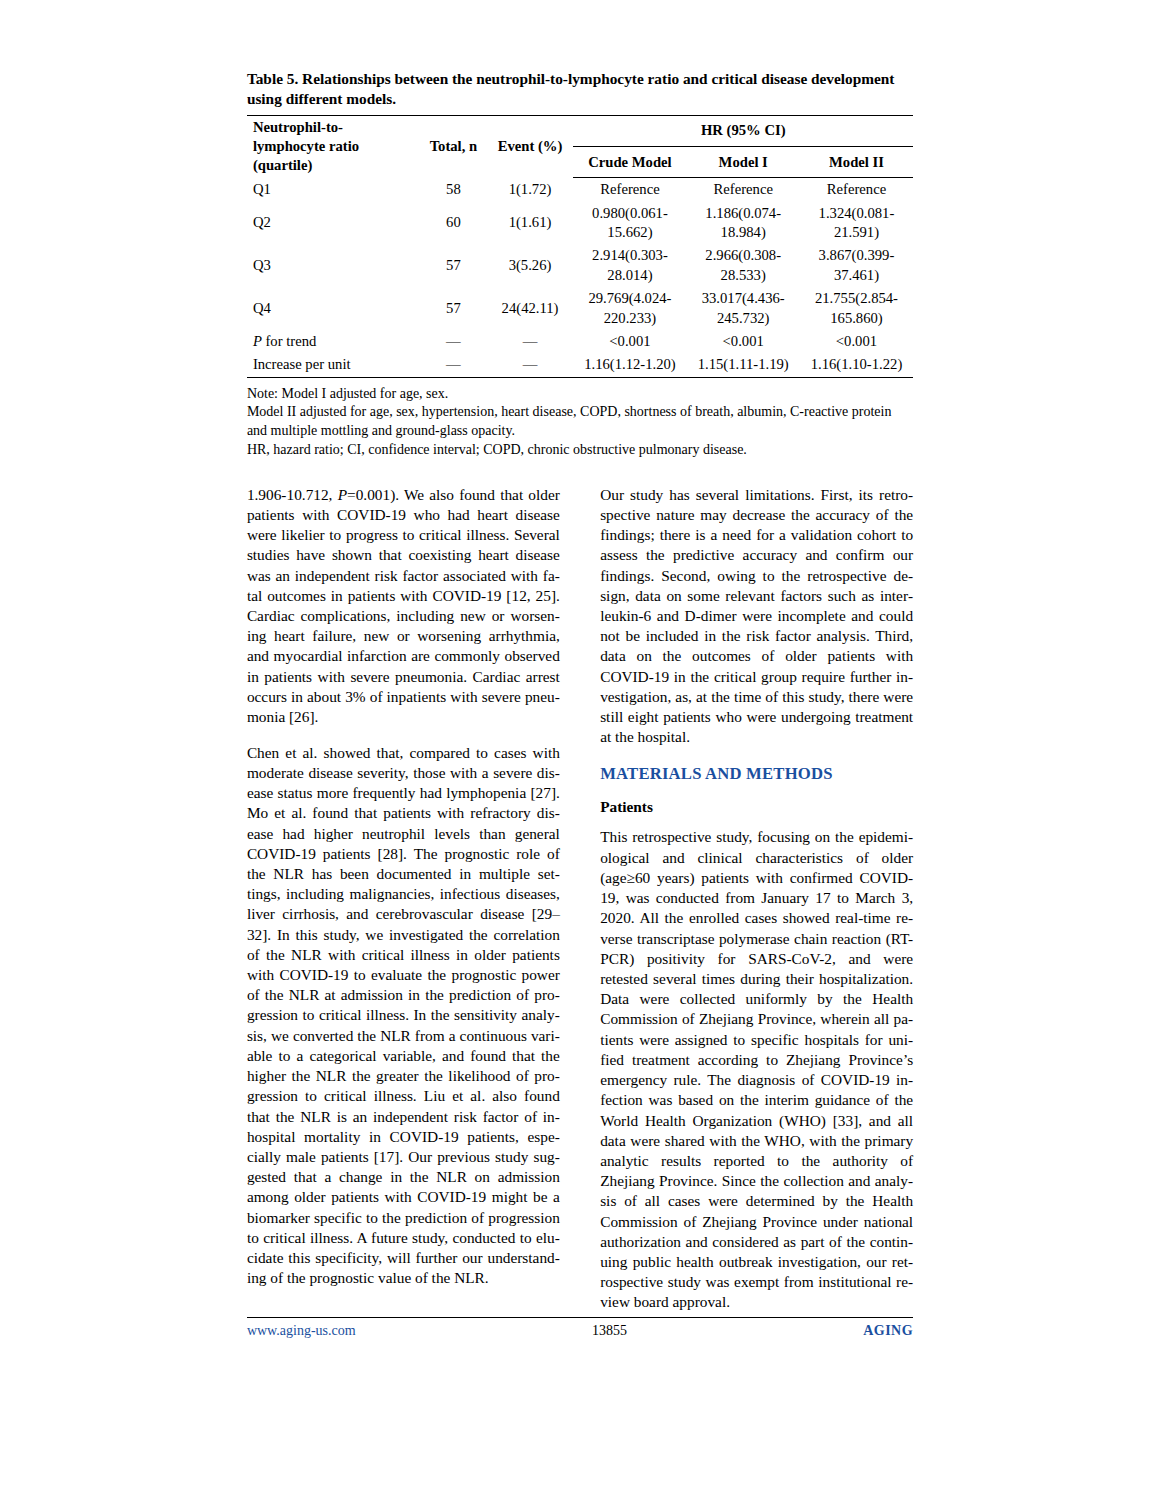Table 5. Relationships between the neutrophil-to-lymphocyte ratio and critical disease development using different models.
| Neutrophil-to-lymphocyte ratio (quartile) | Total, n | Event (%) | HR (95% CI) |
| --- | --- | --- | --- |
| Crude Model | Model I | Model II |
| Q1 | 58 | 1(1.72) | Reference | Reference | Reference |
| Q2 | 60 | 1(1.61) | 0.980(0.061-15.662) | 1.186(0.074-18.984) | 1.324(0.081-21.591) |
| Q3 | 57 | 3(5.26) | 2.914(0.303-28.014) | 2.966(0.308-28.533) | 3.867(0.399-37.461) |
| Q4 | 57 | 24(42.11) | 29.769(4.024-220.233) | 33.017(4.436-245.732) | 21.755(2.854-165.860) |
| P for trend | — | — | <0.001 | <0.001 | <0.001 |
| Increase per unit | — | — | 1.16(1.12-1.20) | 1.15(1.11-1.19) | 1.16(1.10-1.22) |
Note: Model I adjusted for age, sex.
Model II adjusted for age, sex, hypertension, heart disease, COPD, shortness of breath, albumin, C-reactive protein and multiple mottling and ground-glass opacity.
HR, hazard ratio; CI, confidence interval; COPD, chronic obstructive pulmonary disease.
1.906-10.712, P=0.001). We also found that older patients with COVID-19 who had heart disease were likelier to progress to critical illness. Several studies have shown that coexisting heart disease was an independent risk factor associated with fatal outcomes in patients with COVID-19 [12, 25]. Cardiac complications, including new or worsening heart failure, new or worsening arrhythmia, and myocardial infarction are commonly observed in patients with severe pneumonia. Cardiac arrest occurs in about 3% of inpatients with severe pneumonia [26].
Chen et al. showed that, compared to cases with moderate disease severity, those with a severe disease status more frequently had lymphopenia [27]. Mo et al. found that patients with refractory disease had higher neutrophil levels than general COVID-19 patients [28]. The prognostic role of the NLR has been documented in multiple settings, including malignancies, infectious diseases, liver cirrhosis, and cerebrovascular disease [29–32]. In this study, we investigated the correlation of the NLR with critical illness in older patients with COVID-19 to evaluate the prognostic power of the NLR at admission in the prediction of progression to critical illness. In the sensitivity analysis, we converted the NLR from a continuous variable to a categorical variable, and found that the higher the NLR the greater the likelihood of progression to critical illness. Liu et al. also found that the NLR is an independent risk factor of in-hospital mortality in COVID-19 patients, especially male patients [17]. Our previous study suggested that a change in the NLR on admission among older patients with COVID-19 might be a biomarker specific to the prediction of progression to critical illness. A future study, conducted to elucidate this specificity, will further our understanding of the prognostic value of the NLR.
Our study has several limitations. First, its retrospective nature may decrease the accuracy of the findings; there is a need for a validation cohort to assess the predictive accuracy and confirm our findings. Second, owing to the retrospective design, data on some relevant factors such as interleukin-6 and D-dimer were incomplete and could not be included in the risk factor analysis. Third, data on the outcomes of older patients with COVID-19 in the critical group require further investigation, as, at the time of this study, there were still eight patients who were undergoing treatment at the hospital.
MATERIALS AND METHODS
Patients
This retrospective study, focusing on the epidemiological and clinical characteristics of older (age≥60 years) patients with confirmed COVID-19, was conducted from January 17 to March 3, 2020. All the enrolled cases showed real-time reverse transcriptase polymerase chain reaction (RT-PCR) positivity for SARS-CoV-2, and were retested several times during their hospitalization. Data were collected uniformly by the Health Commission of Zhejiang Province, wherein all patients were assigned to specific hospitals for unified treatment according to Zhejiang Province’s emergency rule. The diagnosis of COVID-19 infection was based on the interim guidance of the World Health Organization (WHO) [33], and all data were shared with the WHO, with the primary analytic results reported to the authority of Zhejiang Province. Since the collection and analysis of all cases were determined by the Health Commission of Zhejiang Province under national authorization and considered as part of the continuing public health outbreak investigation, our retrospective study was exempt from institutional review board approval.
www.aging-us.com 13855 AGING